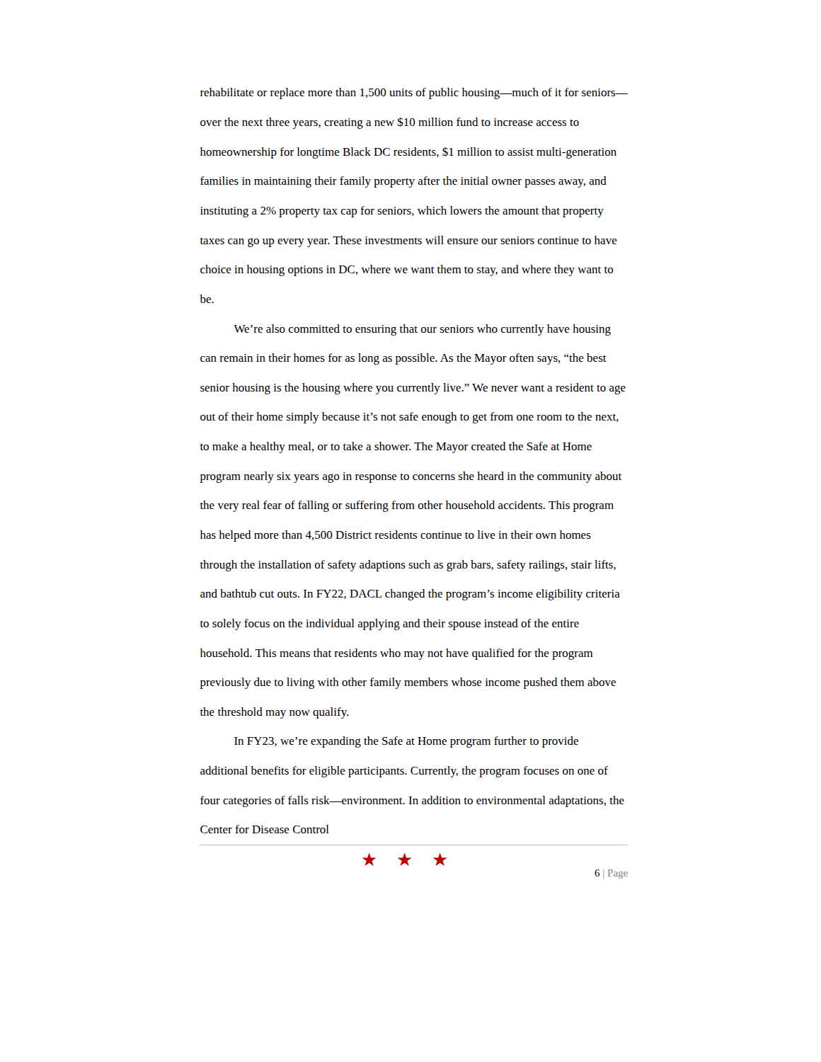rehabilitate or replace more than 1,500 units of public housing—much of it for seniors—over the next three years, creating a new $10 million fund to increase access to homeownership for longtime Black DC residents, $1 million to assist multi-generation families in maintaining their family property after the initial owner passes away, and instituting a 2% property tax cap for seniors, which lowers the amount that property taxes can go up every year. These investments will ensure our seniors continue to have choice in housing options in DC, where we want them to stay, and where they want to be.
We’re also committed to ensuring that our seniors who currently have housing can remain in their homes for as long as possible. As the Mayor often says, “the best senior housing is the housing where you currently live.” We never want a resident to age out of their home simply because it’s not safe enough to get from one room to the next, to make a healthy meal, or to take a shower. The Mayor created the Safe at Home program nearly six years ago in response to concerns she heard in the community about the very real fear of falling or suffering from other household accidents. This program has helped more than 4,500 District residents continue to live in their own homes through the installation of safety adaptions such as grab bars, safety railings, stair lifts, and bathtub cut outs. In FY22, DACL changed the program’s income eligibility criteria to solely focus on the individual applying and their spouse instead of the entire household. This means that residents who may not have qualified for the program previously due to living with other family members whose income pushed them above the threshold may now qualify.
In FY23, we’re expanding the Safe at Home program further to provide additional benefits for eligible participants. Currently, the program focuses on one of four categories of falls risk—environment. In addition to environmental adaptations, the Center for Disease Control
★★★
6 | Page